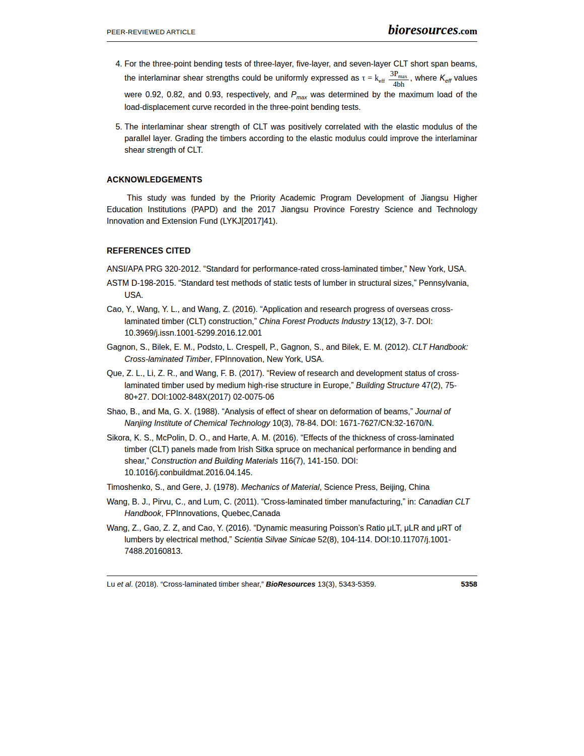PEER-REVIEWED ARTICLE bioresources.com
For the three-point bending tests of three-layer, five-layer, and seven-layer CLT short span beams, the interlaminar shear strengths could be uniformly expressed as τ = keff 3Pmax 4bh, where Keff values were 0.92, 0.82, and 0.93, respectively, and Pmax was determined by the maximum load of the load-displacement curve recorded in the three-point bending tests.
The interlaminar shear strength of CLT was positively correlated with the elastic modulus of the parallel layer. Grading the timbers according to the elastic modulus could improve the interlaminar shear strength of CLT.
ACKNOWLEDGEMENTS
This study was funded by the Priority Academic Program Development of Jiangsu Higher Education Institutions (PAPD) and the 2017 Jiangsu Province Forestry Science and Technology Innovation and Extension Fund (LYKJ[2017]41).
REFERENCES CITED
ANSI/APA PRG 320-2012. “Standard for performance-rated cross-laminated timber,” New York, USA.
ASTM D-198-2015. “Standard test methods of static tests of lumber in structural sizes,” Pennsylvania, USA.
Cao, Y., Wang, Y. L., and Wang, Z. (2016). “Application and research progress of overseas cross-laminated timber (CLT) construction,” China Forest Products Industry 13(12), 3-7. DOI: 10.3969/j.issn.1001-5299.2016.12.001
Gagnon, S., Bilek, E. M., Podsto, L. Crespell, P., Gagnon, S., and Bilek, E. M. (2012). CLT Handbook: Cross-laminated Timber, FPInnovation, New York, USA.
Que, Z. L., Li, Z. R., and Wang, F. B. (2017). “Review of research and development status of cross-laminated timber used by medium high-rise structure in Europe,” Building Structure 47(2), 75-80+27. DOI:1002-848X(2017) 02-0075-06
Shao, B., and Ma, G. X. (1988). “Analysis of effect of shear on deformation of beams,” Journal of Nanjing Institute of Chemical Technology 10(3), 78-84. DOI: 1671-7627/CN:32-1670/N.
Sikora, K. S., McPolin, D. O., and Harte, A. M. (2016). “Effects of the thickness of cross-laminated timber (CLT) panels made from Irish Sitka spruce on mechanical performance in bending and shear,” Construction and Building Materials 116(7), 141-150. DOI: 10.1016/j.conbuildmat.2016.04.145.
Timoshenko, S., and Gere, J. (1978). Mechanics of Material, Science Press, Beijing, China
Wang, B. J., Pirvu, C., and Lum, C. (2011). “Cross-laminated timber manufacturing,” in: Canadian CLT Handbook, FPInnovations, Quebec,Canada
Wang, Z., Gao, Z. Z, and Cao, Y. (2016). “Dynamic measuring Poisson’s Ratio μLT, μLR and μRT of lumbers by electrical method,” Scientia Silvae Sinicae 52(8), 104-114. DOI:10.11707/j.1001-7488.20160813.
Lu et al. (2018). “Cross-laminated timber shear,” BioResources 13(3), 5343-5359. 5358